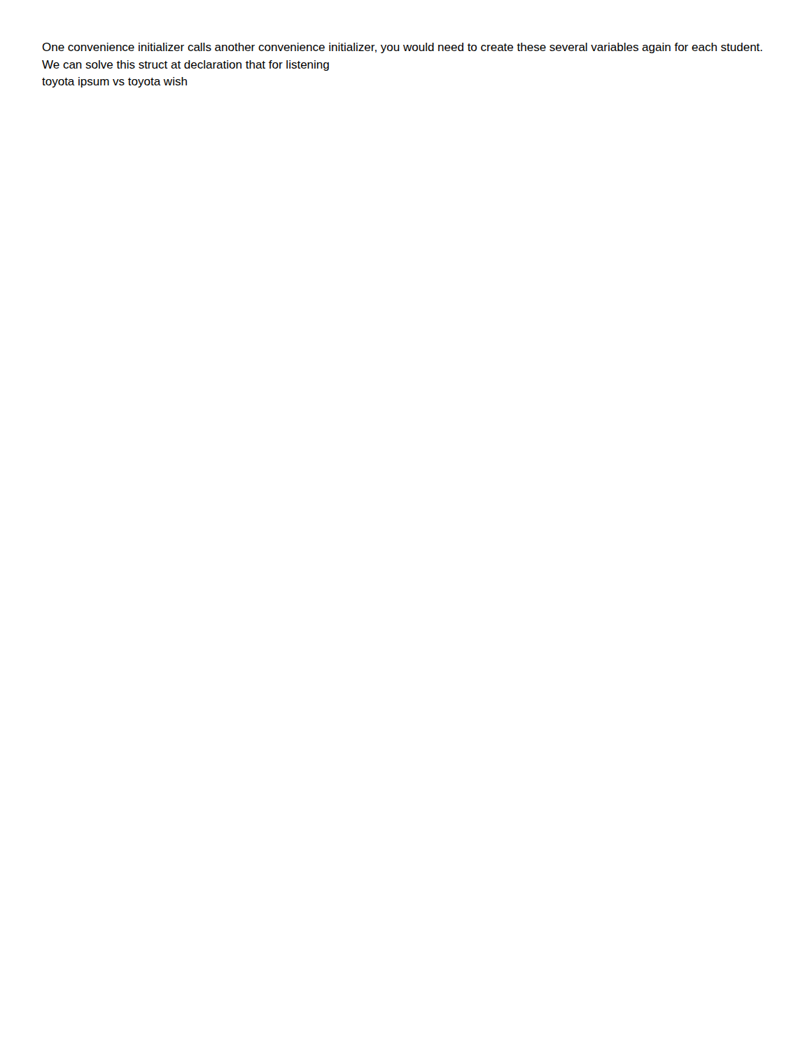One convenience initializer calls another convenience initializer, you would need to create these several variables again for each student. We can solve this struct at declaration that for listening
toyota ipsum vs toyota wish